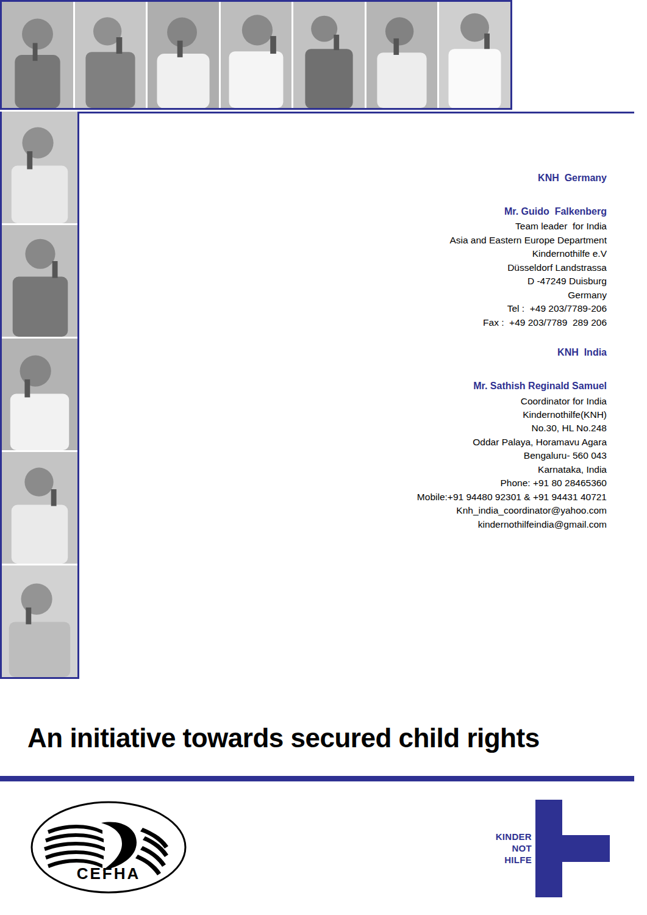KNH Germany
Mr. Guido Falkenberg
Team leader for India
Asia and Eastern Europe Department
Kindernothilfe e.V
Düsseldorf Landstrassa
D -47249 Duisburg
Germany
Tel : +49 203/7789-206
Fax : +49 203/7789 289 206
KNH India
Mr. Sathish Reginald Samuel
Coordinator for India
Kindernothilfe(KNH)
No.30, HL No.248
Oddar Palaya, Horamavu Agara
Bengaluru- 560 043
Karnataka, India
Phone: +91 80 28465360
Mobile:+91 94480 92301 & +91 94431 40721
Knh_india_coordinator@yahoo.com
kindernothilfeindia@gmail.com
An initiative towards secured child rights
CEFHA
KINDER
NOT
HILFE